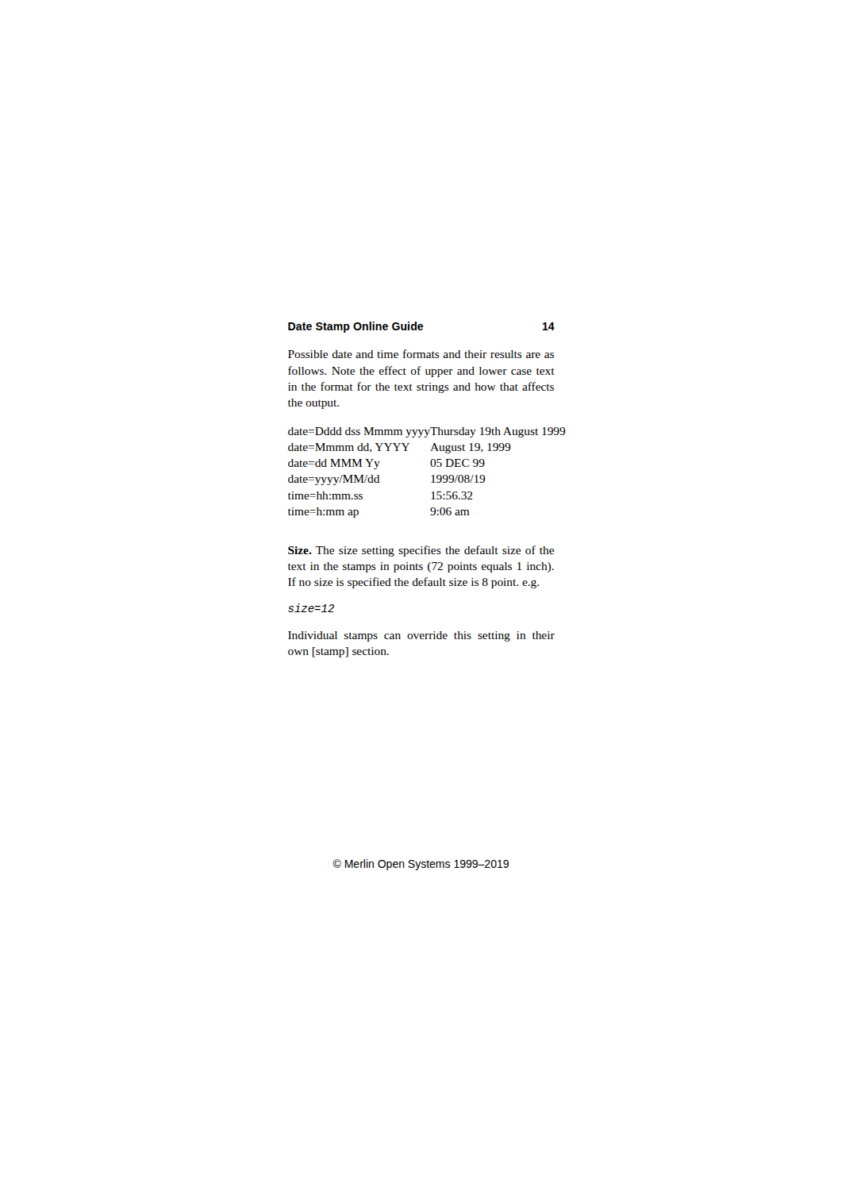Date Stamp Online Guide 14
Possible date and time formats and their results are as follows. Note the effect of upper and lower case text in the format for the text strings and how that affects the output.
| date=Dddd dss Mmmm yyyy | Thursday 19th August 1999 |
| date=Mmmm dd, YYYY | August 19, 1999 |
| date=dd MMM Yy | 05 DEC 99 |
| date=yyyy/MM/dd | 1999/08/19 |
| time=hh:mm.ss | 15:56.32 |
| time=h:mm ap | 9:06 am |
Size. The size setting specifies the default size of the text in the stamps in points (72 points equals 1 inch). If no size is specified the default size is 8 point. e.g.
size=12
Individual stamps can override this setting in their own [stamp] section.
© Merlin Open Systems 1999–2019